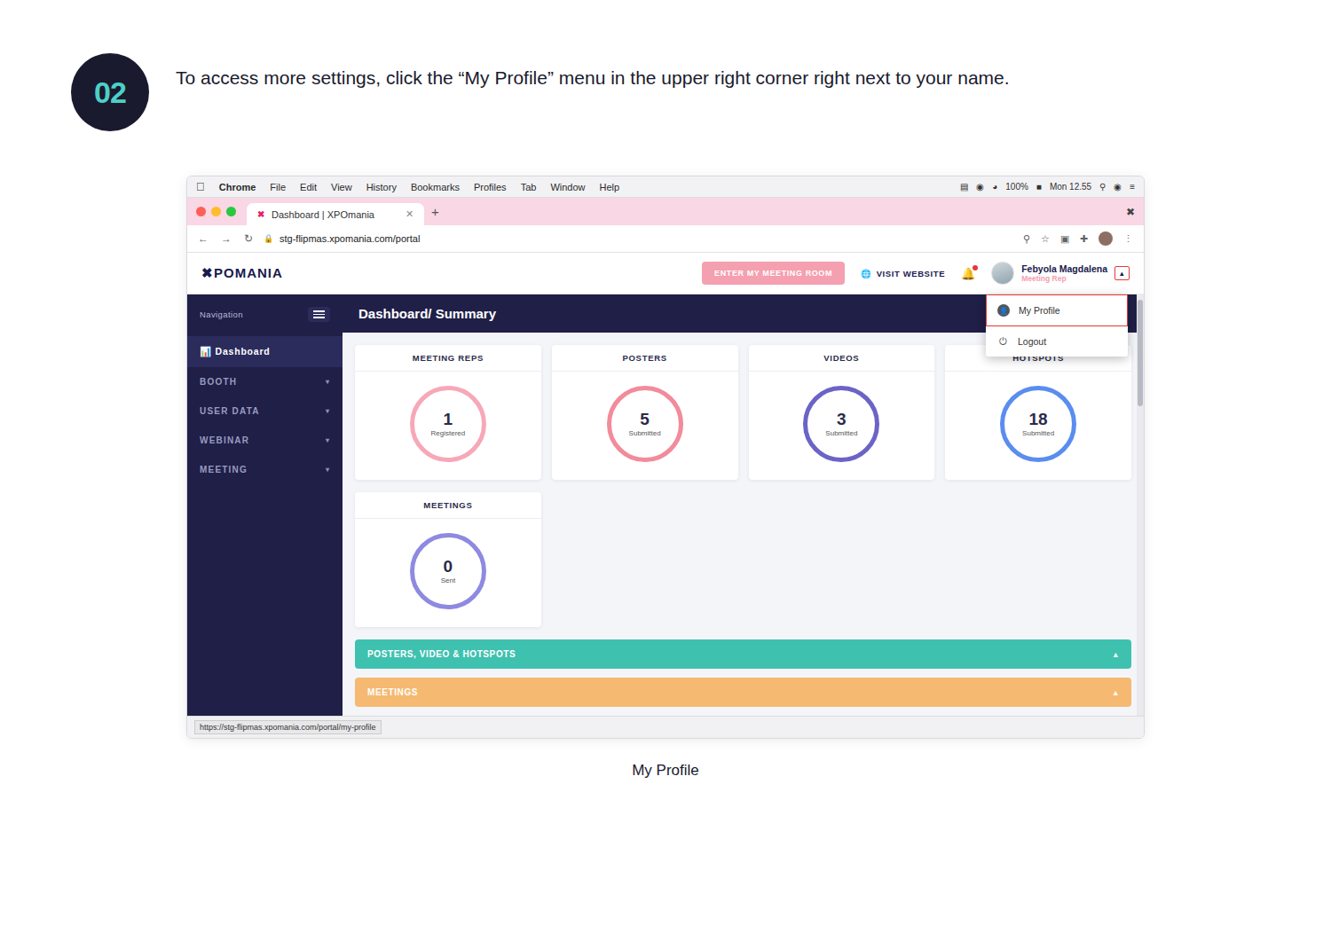02
To access more settings, click the “My Profile” menu in the upper right corner right next to your name.
 Chrome File Edit View History Bookmarks Profiles Tab Window Help ▤ ◉ ◕ 100% ■ Mon 12.55 ⚲ ◉ ≡
✖ Dashboard | XPOmania ✕
+
✖
← → ↻
🔒 stg-flipmas.xpomania.com/portal
⚲ ☆ ▣ ✚ ⋮
✖POMANIA
ENTER MY MEETING ROOM
🌐 VISIT WEBSITE
🔔
Febyola Magdalena
Meeting Rep
▴
Navigation
📊 Dashboard
BOOTH ▾
USER DATA ▾
WEBINAR ▾
MEETING ▾
Dashboard/ Summary
👤 My Profile
⏻ Logout
MEETING REPS
1 Registered
POSTERS
5 Submitted
VIDEOS
3 Submitted
HOTSPOTS
18 Submitted
MEETINGS
0 Sent
POSTERS, VIDEO & HOTSPOTS ▴
MEETINGS ▴
https://stg-flipmas.xpomania.com/portal/my-profile
My Profile